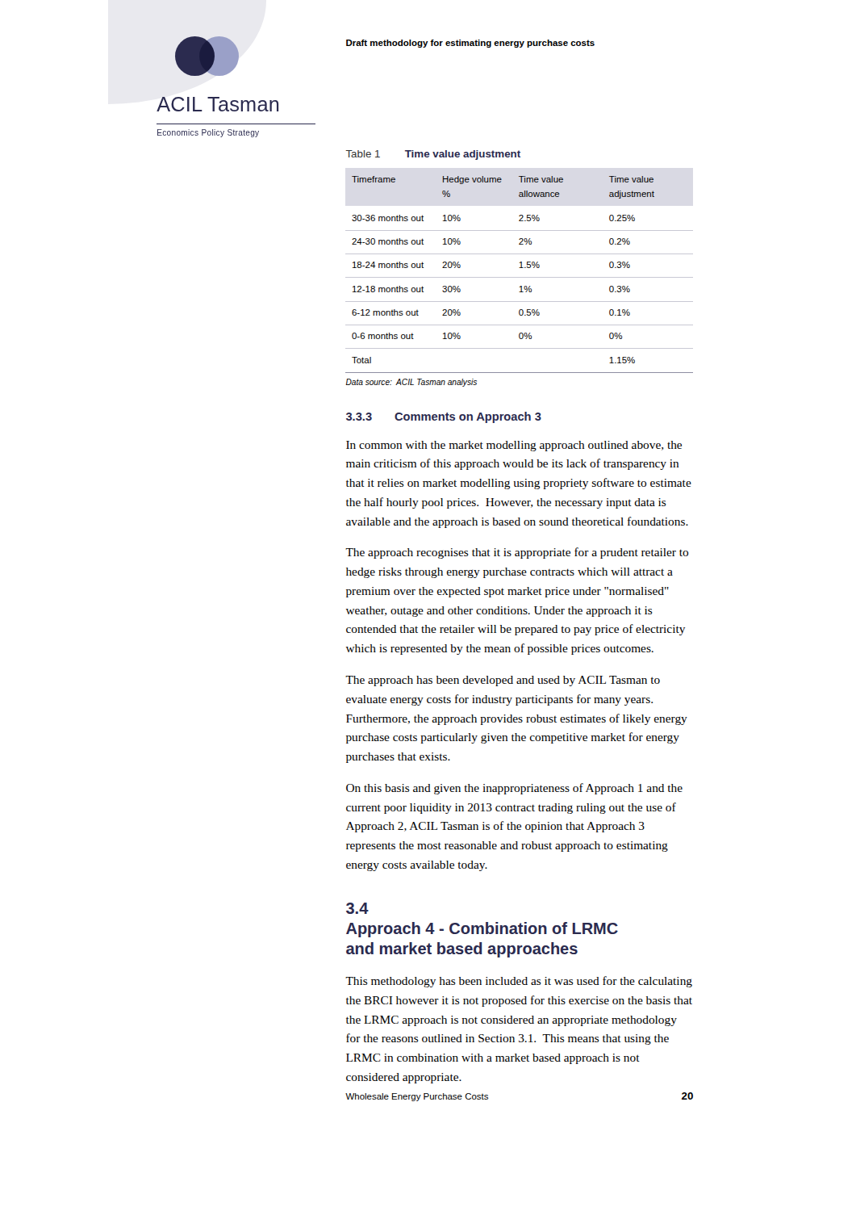ACIL Tasman
Economics Policy Strategy
Draft methodology for estimating energy purchase costs
Table 1 Time value adjustment
| Timeframe | Hedge volume % | Time value allowance | Time value adjustment |
| --- | --- | --- | --- |
| 30-36 months out | 10% | 2.5% | 0.25% |
| 24-30 months out | 10% | 2% | 0.2% |
| 18-24 months out | 20% | 1.5% | 0.3% |
| 12-18 months out | 30% | 1% | 0.3% |
| 6-12 months out | 20% | 0.5% | 0.1% |
| 0-6 months out | 10% | 0% | 0% |
| Total | | | 1.15% |
Data source: ACIL Tasman analysis
3.3.3 Comments on Approach 3
In common with the market modelling approach outlined above, the main criticism of this approach would be its lack of transparency in that it relies on market modelling using propriety software to estimate the half hourly pool prices. However, the necessary input data is available and the approach is based on sound theoretical foundations.
The approach recognises that it is appropriate for a prudent retailer to hedge risks through energy purchase contracts which will attract a premium over the expected spot market price under "normalised" weather, outage and other conditions. Under the approach it is contended that the retailer will be prepared to pay price of electricity which is represented by the mean of possible prices outcomes.
The approach has been developed and used by ACIL Tasman to evaluate energy costs for industry participants for many years. Furthermore, the approach provides robust estimates of likely energy purchase costs particularly given the competitive market for energy purchases that exists.
On this basis and given the inappropriateness of Approach 1 and the current poor liquidity in 2013 contract trading ruling out the use of Approach 2, ACIL Tasman is of the opinion that Approach 3 represents the most reasonable and robust approach to estimating energy costs available today.
3.4 Approach 4 - Combination of LRMC and market based approaches
This methodology has been included as it was used for the calculating the BRCI however it is not proposed for this exercise on the basis that the LRMC approach is not considered an appropriate methodology for the reasons outlined in Section 3.1. This means that using the LRMC in combination with a market based approach is not considered appropriate.
Wholesale Energy Purchase Costs 20